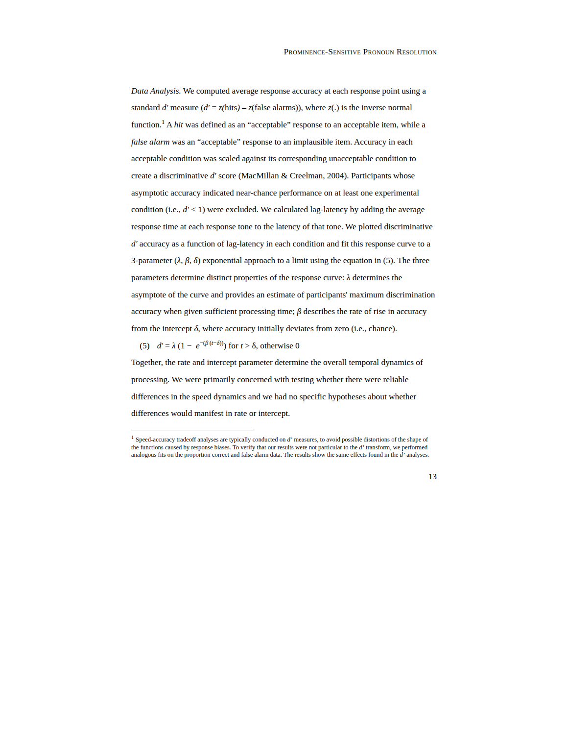Prominence-Sensitive Pronoun Resolution
Data Analysis. We computed average response accuracy at each response point using a standard d′ measure (d′ = z(hits) – z(false alarms)), where z(.) is the inverse normal function.1 A hit was defined as an “acceptable” response to an acceptable item, while a false alarm was an “acceptable” response to an implausible item. Accuracy in each acceptable condition was scaled against its corresponding unacceptable condition to create a discriminative d′ score (MacMillan & Creelman, 2004). Participants whose asymptotic accuracy indicated near-chance performance on at least one experimental condition (i.e., d′ < 1) were excluded. We calculated lag-latency by adding the average response time at each response tone to the latency of that tone. We plotted discriminative d′ accuracy as a function of lag-latency in each condition and fit this response curve to a 3-parameter (λ, β, δ) exponential approach to a limit using the equation in (5). The three parameters determine distinct properties of the response curve: λ determines the asymptote of the curve and provides an estimate of participants' maximum discrimination accuracy when given sufficient processing time; β describes the rate of rise in accuracy from the intercept δ, where accuracy initially deviates from zero (i.e., chance).
(5) d' = λ (1 − e−(β (t−δ))) for t > δ, otherwise 0
Together, the rate and intercept parameter determine the overall temporal dynamics of processing. We were primarily concerned with testing whether there were reliable differences in the speed dynamics and we had no specific hypotheses about whether differences would manifest in rate or intercept.
1 Speed-accuracy tradeoff analyses are typically conducted on d’ measures, to avoid possible distortions of the shape of the functions caused by response biases. To verify that our results were not particular to the d’ transform, we performed analogous fits on the proportion correct and false alarm data. The results show the same effects found in the d’ analyses.
13